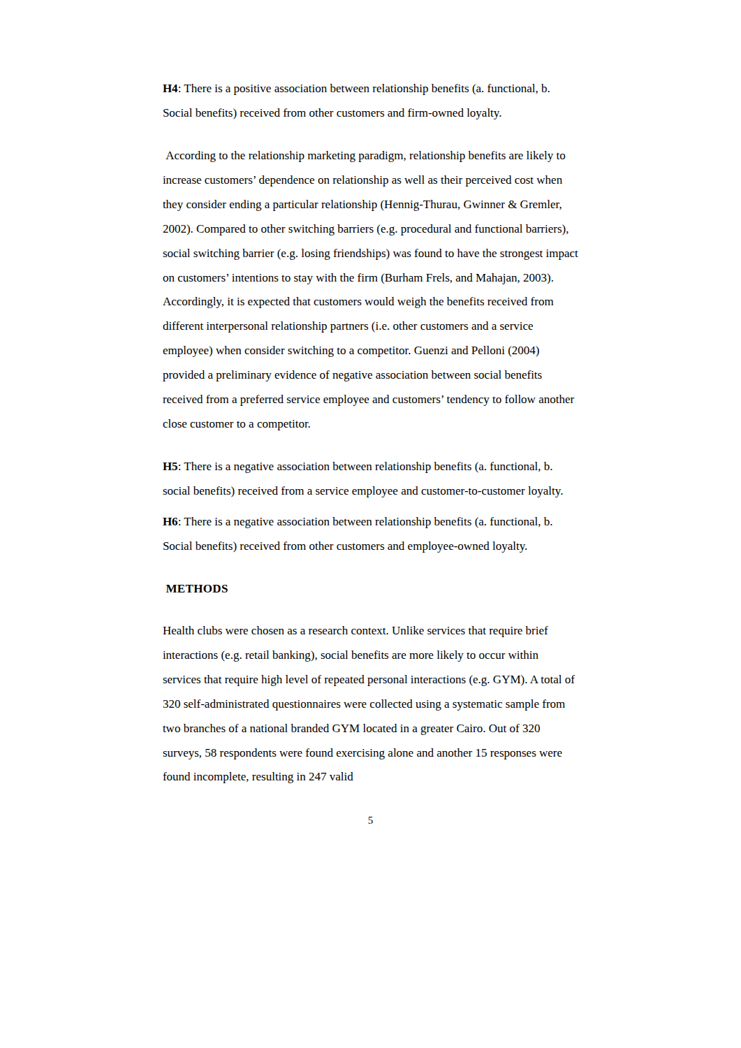H4: There is a positive association between relationship benefits (a. functional, b. Social benefits) received from other customers and firm-owned loyalty.
According to the relationship marketing paradigm, relationship benefits are likely to increase customers’ dependence on relationship as well as their perceived cost when they consider ending a particular relationship (Hennig-Thurau, Gwinner & Gremler, 2002). Compared to other switching barriers (e.g. procedural and functional barriers), social switching barrier (e.g. losing friendships) was found to have the strongest impact on customers’ intentions to stay with the firm (Burham Frels, and Mahajan, 2003). Accordingly, it is expected that customers would weigh the benefits received from different interpersonal relationship partners (i.e. other customers and a service employee) when consider switching to a competitor. Guenzi and Pelloni (2004) provided a preliminary evidence of negative association between social benefits received from a preferred service employee and customers’ tendency to follow another close customer to a competitor.
H5: There is a negative association between relationship benefits (a. functional, b. social benefits) received from a service employee and customer-to-customer loyalty.
H6: There is a negative association between relationship benefits (a. functional, b. Social benefits) received from other customers and employee-owned loyalty.
METHODS
Health clubs were chosen as a research context. Unlike services that require brief interactions (e.g. retail banking), social benefits are more likely to occur within services that require high level of repeated personal interactions (e.g. GYM). A total of 320 self-administrated questionnaires were collected using a systematic sample from two branches of a national branded GYM located in a greater Cairo. Out of 320 surveys, 58 respondents were found exercising alone and another 15 responses were found incomplete, resulting in 247 valid
5